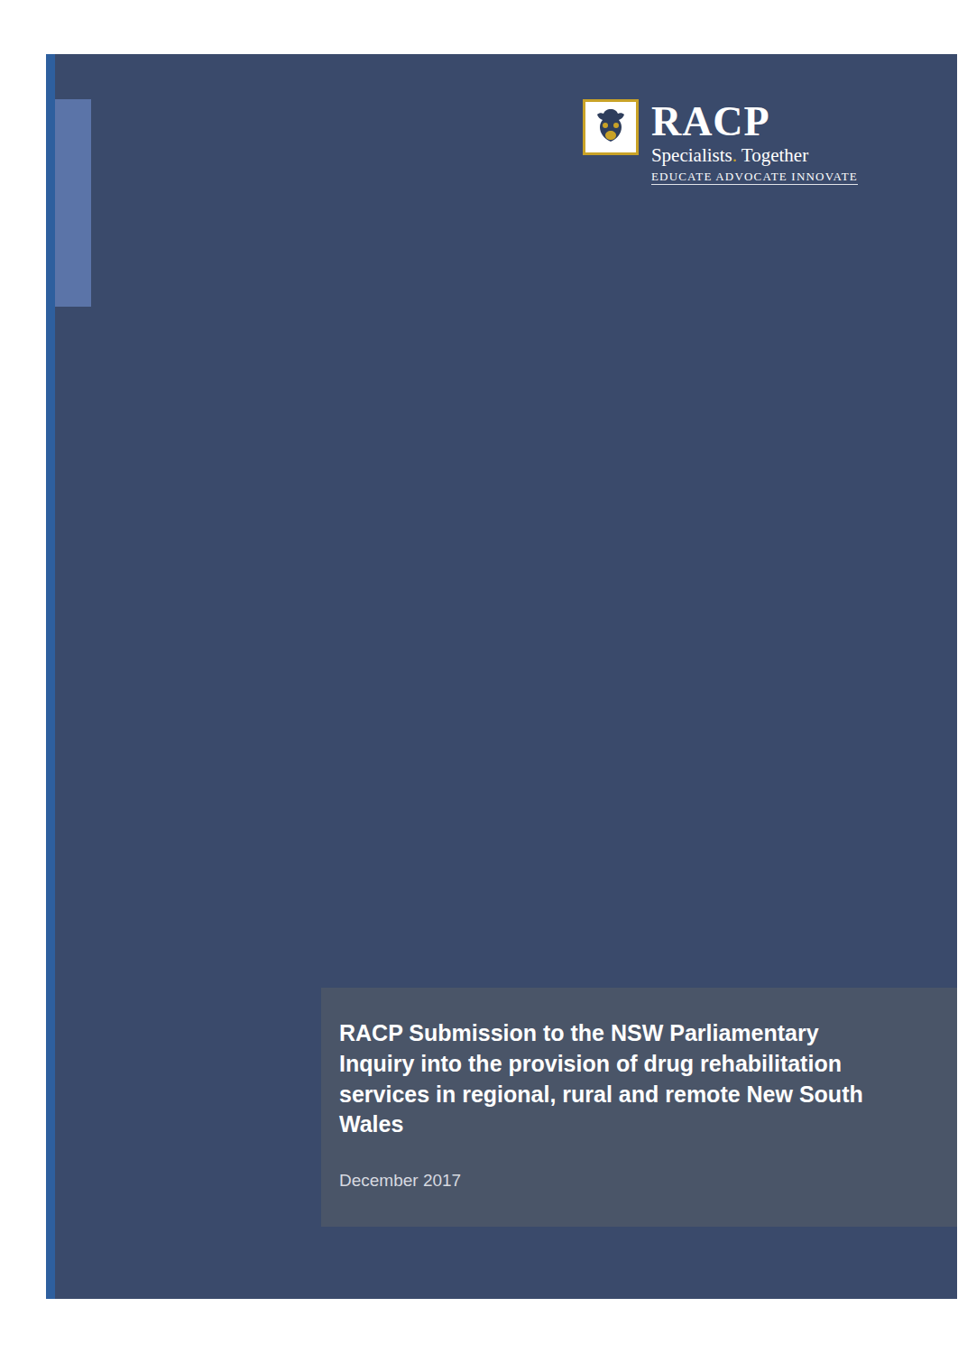RACP Specialists. Together EDUCATE ADVOCATE INNOVATE
RACP Submission to the NSW Parliamentary Inquiry into the provision of drug rehabilitation services in regional, rural and remote New South Wales
December 2017